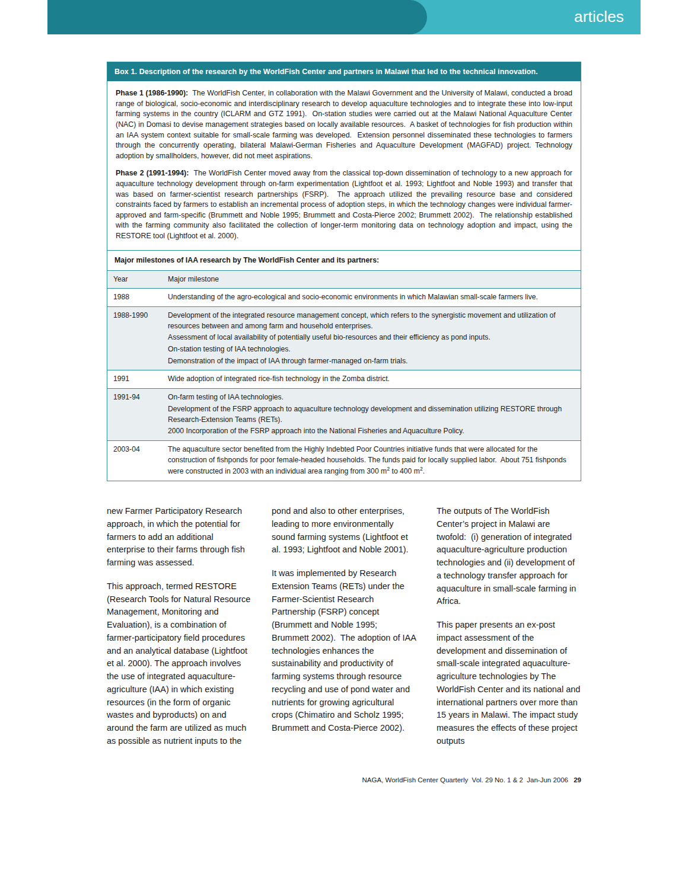articles
Box 1. Description of the research by the WorldFish Center and partners in Malawi that led to the technical innovation.
Phase 1 (1986-1990): The WorldFish Center, in collaboration with the Malawi Government and the University of Malawi, conducted a broad range of biological, socio-economic and interdisciplinary research to develop aquaculture technologies and to integrate these into low-input farming systems in the country (ICLARM and GTZ 1991). On-station studies were carried out at the Malawi National Aquaculture Center (NAC) in Domasi to devise management strategies based on locally available resources. A basket of technologies for fish production within an IAA system context suitable for small-scale farming was developed. Extension personnel disseminated these technologies to farmers through the concurrently operating, bilateral Malawi-German Fisheries and Aquaculture Development (MAGFAD) project. Technology adoption by smallholders, however, did not meet aspirations.
Phase 2 (1991-1994): The WorldFish Center moved away from the classical top-down dissemination of technology to a new approach for aquaculture technology development through on-farm experimentation (Lightfoot et al. 1993; Lightfoot and Noble 1993) and transfer that was based on farmer-scientist research partnerships (FSRP). The approach utilized the prevailing resource base and considered constraints faced by farmers to establish an incremental process of adoption steps, in which the technology changes were individual farmer-approved and farm-specific (Brummett and Noble 1995; Brummett and Costa-Pierce 2002; Brummett 2002). The relationship established with the farming community also facilitated the collection of longer-term monitoring data on technology adoption and impact, using the RESTORE tool (Lightfoot et al. 2000).
Major milestones of IAA research by The WorldFish Center and its partners:
| Year | Major milestone |
| --- | --- |
| 1988 | Understanding of the agro-ecological and socio-economic environments in which Malawian small-scale farmers live. |
| 1988-1990 | Development of the integrated resource management concept, which refers to the synergistic movement and utilization of resources between and among farm and household enterprises. Assessment of local availability of potentially useful bio-resources and their efficiency as pond inputs. On-station testing of IAA technologies. Demonstration of the impact of IAA through farmer-managed on-farm trials. |
| 1991 | Wide adoption of integrated rice-fish technology in the Zomba district. |
| 1991-94 | On-farm testing of IAA technologies. Development of the FSRP approach to aquaculture technology development and dissemination utilizing RESTORE through Research-Extension Teams (RETs). 2000 Incorporation of the FSRP approach into the National Fisheries and Aquaculture Policy. |
| 2003-04 | The aquaculture sector benefited from the Highly Indebted Poor Countries initiative funds that were allocated for the construction of fishponds for poor female-headed households. The funds paid for locally supplied labor. About 751 fishponds were constructed in 2003 with an individual area ranging from 300 m 2 to 400 m 2 . |
new Farmer Participatory Research approach, in which the potential for farmers to add an additional enterprise to their farms through fish farming was assessed.
This approach, termed RESTORE (Research Tools for Natural Resource Management, Monitoring and Evaluation), is a combination of farmer-participatory field procedures and an analytical database (Lightfoot et al. 2000). The approach involves the use of integrated aquaculture-agriculture (IAA) in which existing resources (in the form of organic wastes and byproducts) on and around the farm are utilized as much as possible as nutrient inputs to the
pond and also to other enterprises, leading to more environmentally sound farming systems (Lightfoot et al. 1993; Lightfoot and Noble 2001).
It was implemented by Research Extension Teams (RETs) under the Farmer-Scientist Research Partnership (FSRP) concept (Brummett and Noble 1995; Brummett 2002). The adoption of IAA technologies enhances the sustainability and productivity of farming systems through resource recycling and use of pond water and nutrients for growing agricultural crops (Chimatiro and Scholz 1995; Brummett and Costa-Pierce 2002).
The outputs of The WorldFish Center’s project in Malawi are twofold: (i) generation of integrated aquaculture-agriculture production technologies and (ii) development of a technology transfer approach for aquaculture in small-scale farming in Africa.
This paper presents an ex-post impact assessment of the development and dissemination of small-scale integrated aquaculture-agriculture technologies by The WorldFish Center and its national and international partners over more than 15 years in Malawi. The impact study measures the effects of these project outputs
NAGA, WorldFish Center Quarterly Vol. 29 No. 1 & 2 Jan-Jun 2006 29